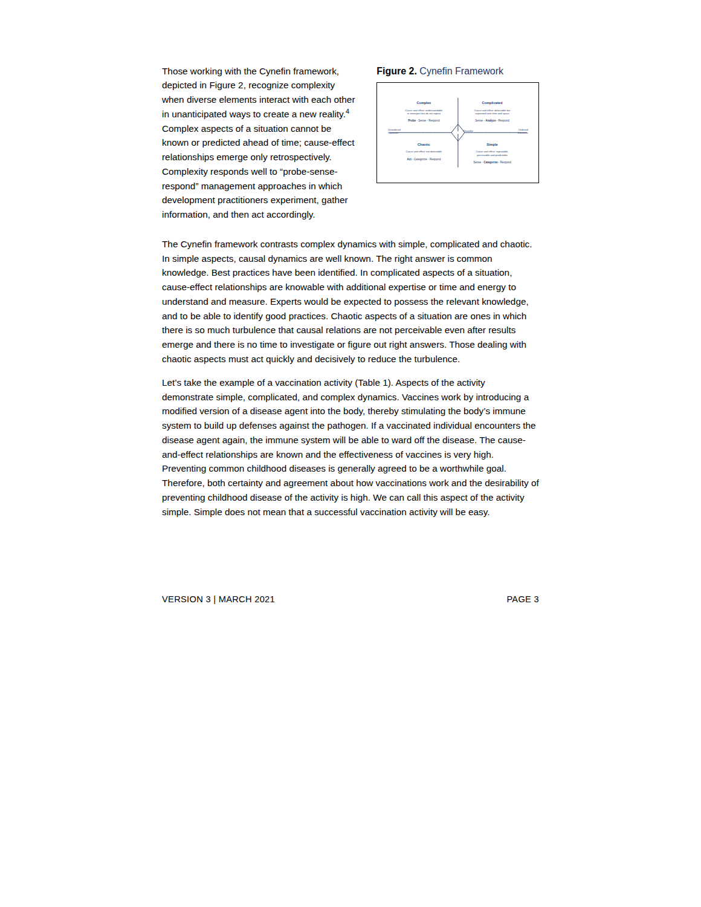Those working with the Cynefin framework, depicted in Figure 2, recognize complexity when diverse elements interact with each other in unanticipated ways to create a new reality.4 Complex aspects of a situation cannot be known or predicted ahead of time; cause-effect relationships emerge only retrospectively. Complexity responds well to “probe-sense-respond” management approaches in which development practitioners experiment, gather information, and then act accordingly.
Figure 2. Cynefin Framework
Complex Cause and effect: understandable in retrospect but do not repeat Probe - Sense - Respond Complicated Cause and effect: detectable but separated over time and space Sense - Analyze - Respond Chaotic Cause and effect: not detectable Act - Categorize - Respond Simple Cause and effect: repeatable, perceivable and predictable Sense - Categorize - Respond Disorder Unordered Contexts Ordered Contexts
The Cynefin framework contrasts complex dynamics with simple, complicated and chaotic. In simple aspects, causal dynamics are well known. The right answer is common knowledge. Best practices have been identified. In complicated aspects of a situation, cause-effect relationships are knowable with additional expertise or time and energy to understand and measure. Experts would be expected to possess the relevant knowledge, and to be able to identify good practices. Chaotic aspects of a situation are ones in which there is so much turbulence that causal relations are not perceivable even after results emerge and there is no time to investigate or figure out right answers. Those dealing with chaotic aspects must act quickly and decisively to reduce the turbulence.
Let’s take the example of a vaccination activity (Table 1). Aspects of the activity demonstrate simple, complicated, and complex dynamics. Vaccines work by introducing a modified version of a disease agent into the body, thereby stimulating the body’s immune system to build up defenses against the pathogen. If a vaccinated individual encounters the disease agent again, the immune system will be able to ward off the disease. The cause-and-effect relationships are known and the effectiveness of vaccines is very high. Preventing common childhood diseases is generally agreed to be a worthwhile goal. Therefore, both certainty and agreement about how vaccinations work and the desirability of preventing childhood disease of the activity is high. We can call this aspect of the activity simple. Simple does not mean that a successful vaccination activity will be easy.
VERSION 3 | MARCH 2021 PAGE 3